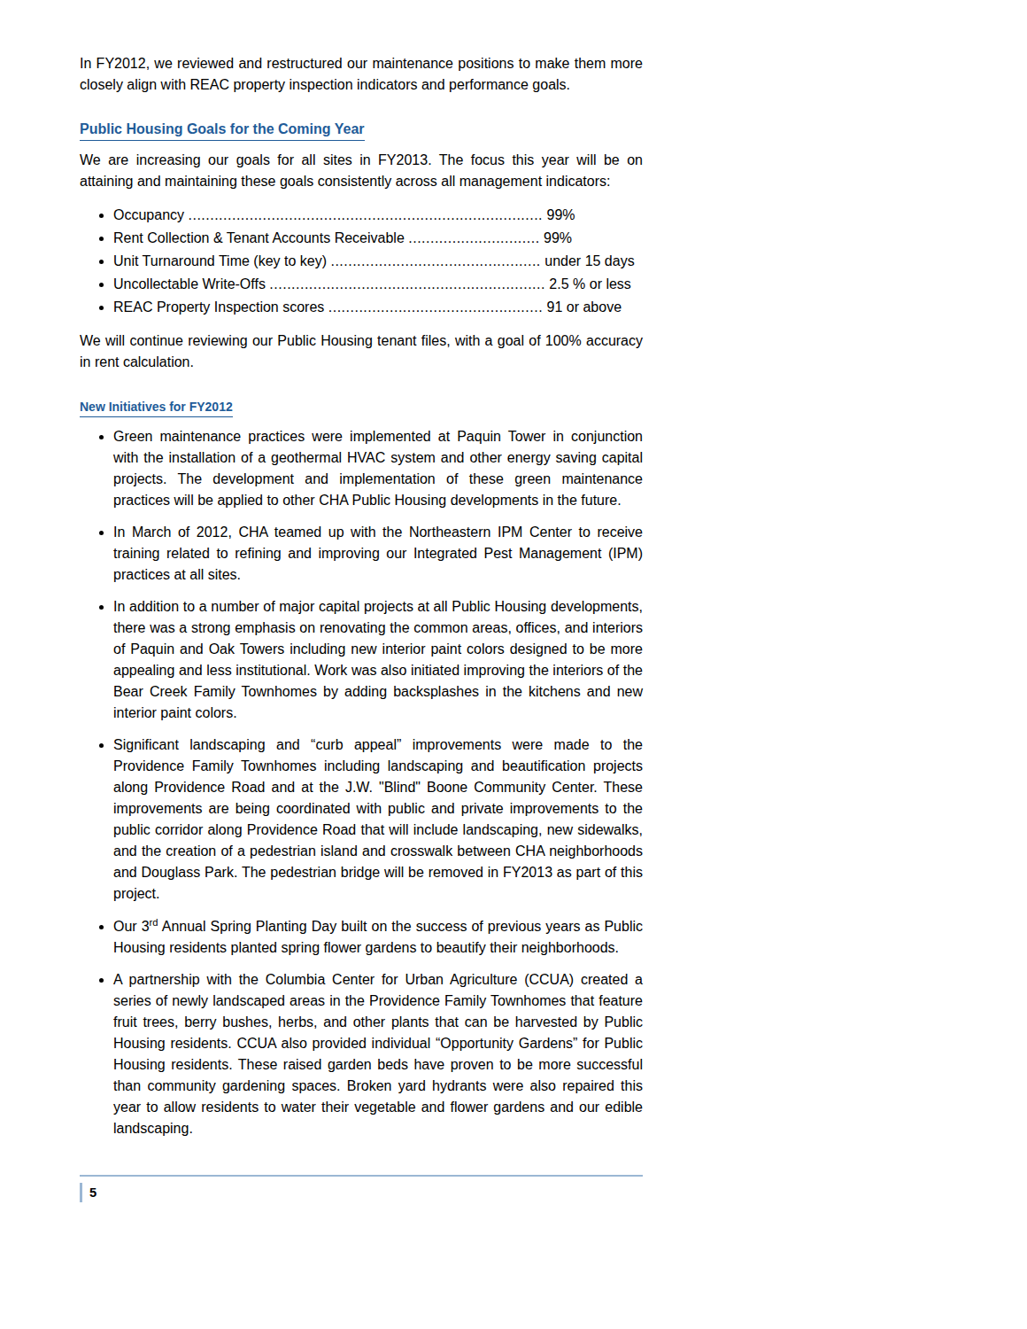In FY2012, we reviewed and restructured our maintenance positions to make them more closely align with REAC property inspection indicators and performance goals.
Public Housing Goals for the Coming Year
We are increasing our goals for all sites in FY2013. The focus this year will be on attaining and maintaining these goals consistently across all management indicators:
Occupancy ................................................................................. 99%
Rent Collection & Tenant Accounts Receivable .............................. 99%
Unit Turnaround Time (key to key) ................................................ under 15 days
Uncollectable Write-Offs ............................................................... 2.5 % or less
REAC Property Inspection scores ................................................. 91 or above
We will continue reviewing our Public Housing tenant files, with a goal of 100% accuracy in rent calculation.
New Initiatives for FY2012
Green maintenance practices were implemented at Paquin Tower in conjunction with the installation of a geothermal HVAC system and other energy saving capital projects. The development and implementation of these green maintenance practices will be applied to other CHA Public Housing developments in the future.
In March of 2012, CHA teamed up with the Northeastern IPM Center to receive training related to refining and improving our Integrated Pest Management (IPM) practices at all sites.
In addition to a number of major capital projects at all Public Housing developments, there was a strong emphasis on renovating the common areas, offices, and interiors of Paquin and Oak Towers including new interior paint colors designed to be more appealing and less institutional. Work was also initiated improving the interiors of the Bear Creek Family Townhomes by adding backsplashes in the kitchens and new interior paint colors.
Significant landscaping and “curb appeal” improvements were made to the Providence Family Townhomes including landscaping and beautification projects along Providence Road and at the J.W. "Blind" Boone Community Center. These improvements are being coordinated with public and private improvements to the public corridor along Providence Road that will include landscaping, new sidewalks, and the creation of a pedestrian island and crosswalk between CHA neighborhoods and Douglass Park. The pedestrian bridge will be removed in FY2013 as part of this project.
Our 3rd Annual Spring Planting Day built on the success of previous years as Public Housing residents planted spring flower gardens to beautify their neighborhoods.
A partnership with the Columbia Center for Urban Agriculture (CCUA) created a series of newly landscaped areas in the Providence Family Townhomes that feature fruit trees, berry bushes, herbs, and other plants that can be harvested by Public Housing residents. CCUA also provided individual “Opportunity Gardens” for Public Housing residents. These raised garden beds have proven to be more successful than community gardening spaces. Broken yard hydrants were also repaired this year to allow residents to water their vegetable and flower gardens and our edible landscaping.
5